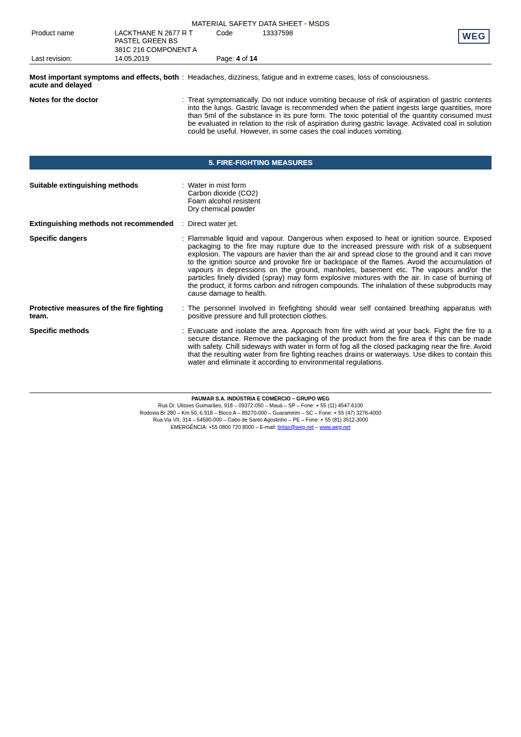MATERIAL SAFETY DATA SHEET - MSDS
| Product name | LACKTHANE N 2677 R T PASTEL GREEN BS | Code | 13337598 | WEG |
| | 381C 216 COMPONENT A | | |
| Last revision: | 14.05.2019 | Page: 4 of 14 |
| Most important symptoms and effects, both acute and delayed | : | Headaches, dizziness, fatigue and in extreme cases, loss of consciousness. |
| Notes for the doctor | : | Treat symptomatically. Do not induce vomiting because of risk of aspiration of gastric contents into the lungs. Gastric lavage is recommended when the patient ingests large quantities, more than 5ml of the substance in its pure form. The toxic potential of the quantity consumed must be evaluated in relation to the risk of aspiration during gastric lavage. Activated coal in solution could be useful. However, in some cases the coal induces vomiting. |
5. FIRE-FIGHTING MEASURES
| Suitable extinguishing methods | : | Water in mist form Carbon dioxide (CO2) Foam alcohol resistent Dry chemical powder |
| Extinguishing methods not recommended | : | Direct water jet. |
| Specific dangers | : | Flammable liquid and vapour. Dangerous when exposed to heat or ignition source. Exposed packaging to the fire may rupture due to the increased pressure with risk of a subsequent explosion. The vapours are havier than the air and spread close to the ground and it can move to the ignition source and provoke fire or backspace of the flames. Avoid the accumulation of vapours in depressions on the ground, manholes, basement etc. The vapours and/or the particles finely divided (spray) may form explosive mixtures with the air. In case of burning of the product, it forms carbon and nitrogen compounds. The inhalation of these subproducts may cause damage to health. |
| Protective measures of the fire fighting team. | : | The personnel involved in firefighting should wear self contained breathing apparatus with positive pressure and full protection clothes. |
| Specific methods | : | Evacuate and isolate the area. Approach from fire with wind at your back. Fight the fire to a secure distance. Remove the packaging of the product from the fire area if this can be made with safety. Chill sideways with water in form of fog all the closed packaging near the fire. Avoid that the resulting water from fire fighting reaches drains or waterways. Use dikes to contain this water and eliminate it according to environmental regulations. |
PAUMAR S.A. INDÚSTRIA E COMÉRCIO – GRUPO WEG
Rua Dr. Ulisses Guimarães, 918 – 09372-050 – Mauá – SP – Fone: + 55 (11) 4547-6100
Rodovia Br 280 – Km 50, 6.918 – Bloco A – 89270-000 – Guaramirim – SC – Fone: + 55 (47) 3276-4000
Rua Via VII, 314 – 54590-000 – Cabo de Santo Agostinho – PE – Fone: + 55 (81) 3512-3000
EMERGÊNCIA: +55 0800 720 8000 – E-mail: tintas@weg.net – www.weg.net